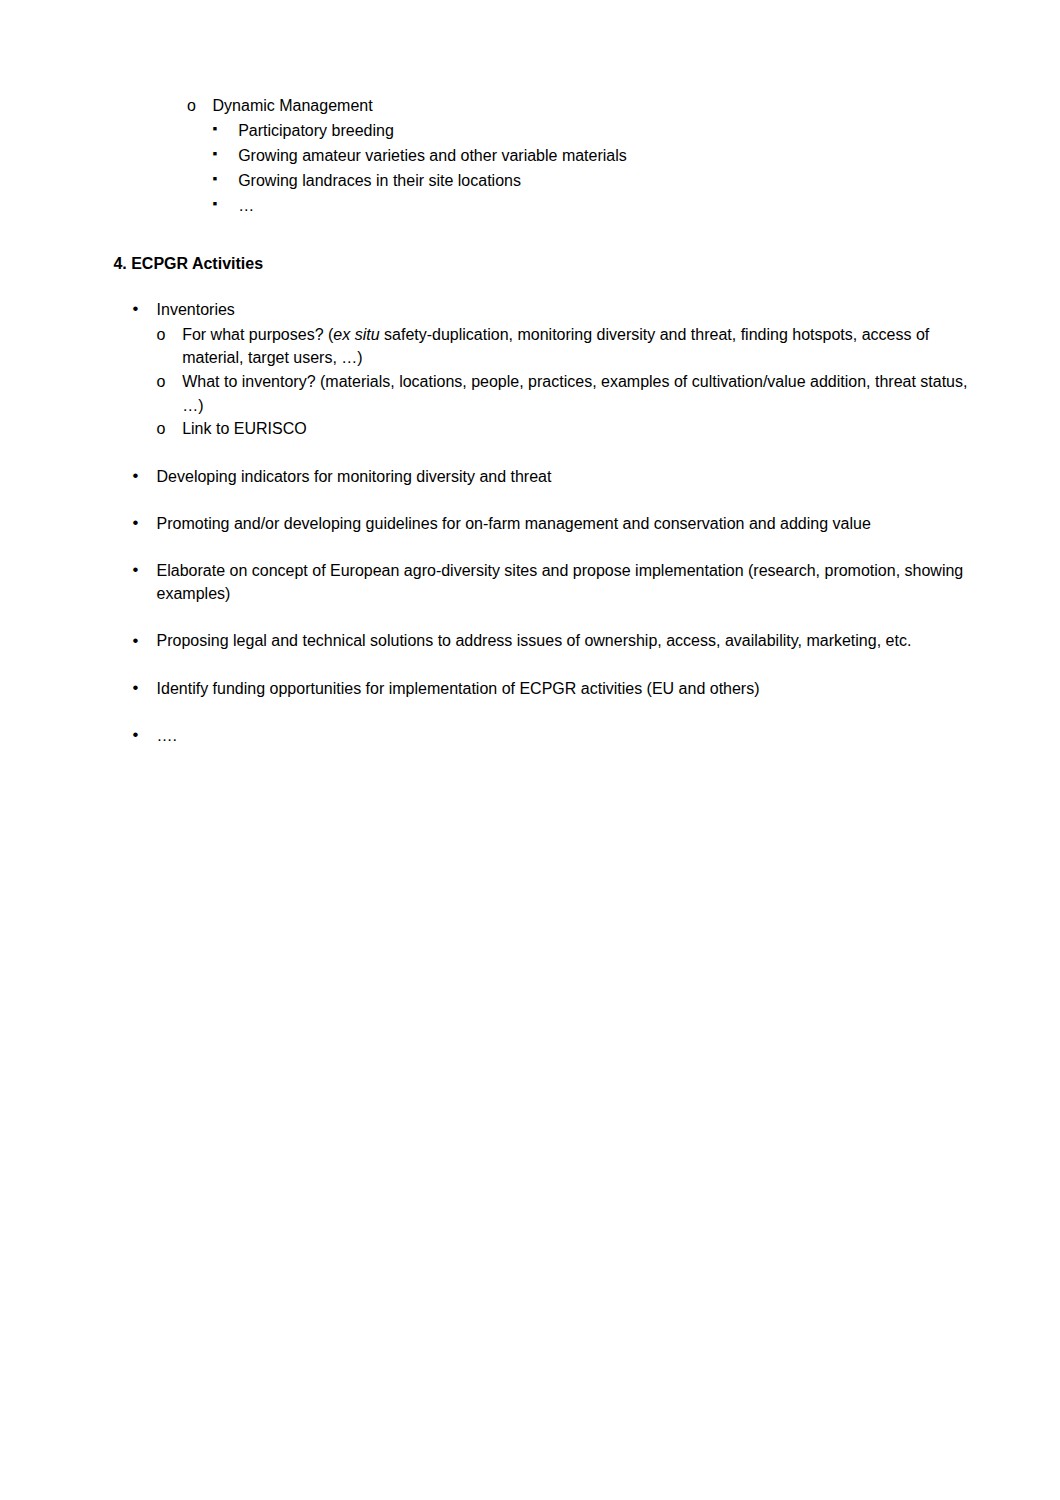Dynamic Management
Participatory breeding
Growing amateur varieties and other variable materials
Growing landraces in their site locations
…
4. ECPGR Activities
Inventories
For what purposes? (ex situ safety-duplication, monitoring diversity and threat, finding hotspots, access of material, target users, …)
What to inventory? (materials, locations, people, practices, examples of cultivation/value addition, threat status, …)
Link to EURISCO
Developing indicators for monitoring diversity and threat
Promoting and/or developing guidelines for on-farm management and conservation and adding value
Elaborate on concept of European agro-diversity sites and propose implementation (research, promotion, showing examples)
Proposing legal and technical solutions to address issues of ownership, access, availability, marketing, etc.
Identify funding opportunities for implementation of ECPGR activities (EU and others)
….